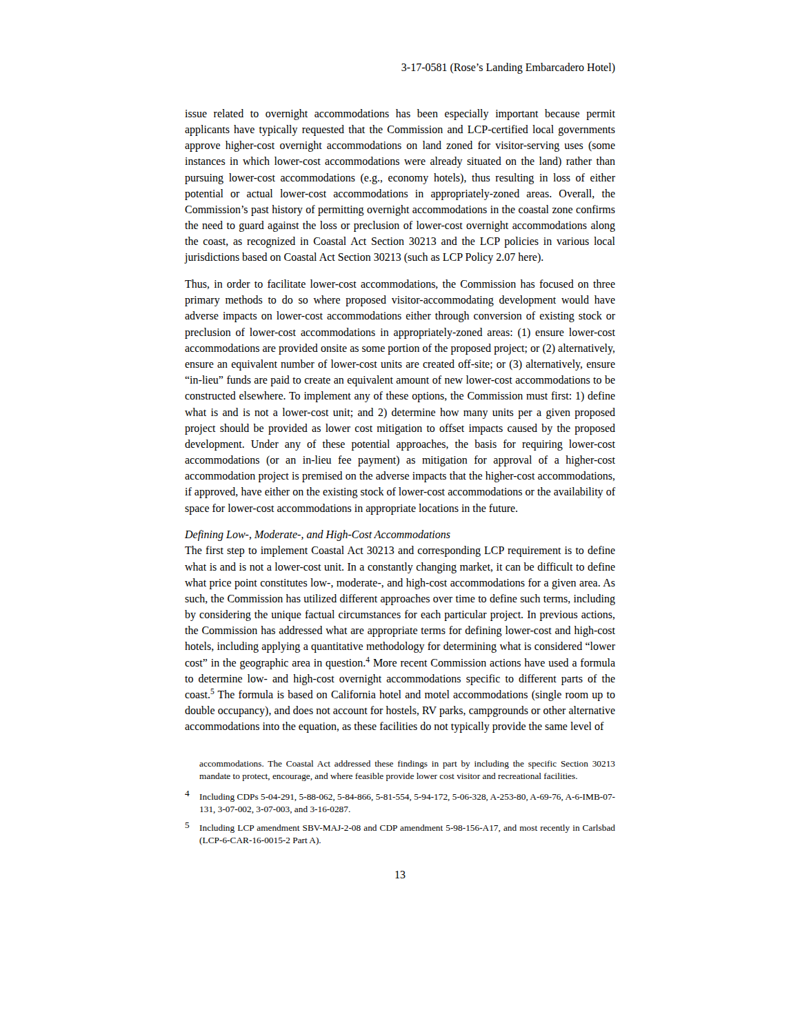3-17-0581 (Rose’s Landing Embarcadero Hotel)
issue related to overnight accommodations has been especially important because permit applicants have typically requested that the Commission and LCP-certified local governments approve higher-cost overnight accommodations on land zoned for visitor-serving uses (some instances in which lower-cost accommodations were already situated on the land) rather than pursuing lower-cost accommodations (e.g., economy hotels), thus resulting in loss of either potential or actual lower-cost accommodations in appropriately-zoned areas. Overall, the Commission’s past history of permitting overnight accommodations in the coastal zone confirms the need to guard against the loss or preclusion of lower-cost overnight accommodations along the coast, as recognized in Coastal Act Section 30213 and the LCP policies in various local jurisdictions based on Coastal Act Section 30213 (such as LCP Policy 2.07 here).
Thus, in order to facilitate lower-cost accommodations, the Commission has focused on three primary methods to do so where proposed visitor-accommodating development would have adverse impacts on lower-cost accommodations either through conversion of existing stock or preclusion of lower-cost accommodations in appropriately-zoned areas: (1) ensure lower-cost accommodations are provided onsite as some portion of the proposed project; or (2) alternatively, ensure an equivalent number of lower-cost units are created off-site; or (3) alternatively, ensure “in-lieu” funds are paid to create an equivalent amount of new lower-cost accommodations to be constructed elsewhere. To implement any of these options, the Commission must first: 1) define what is and is not a lower-cost unit; and 2) determine how many units per a given proposed project should be provided as lower cost mitigation to offset impacts caused by the proposed development. Under any of these potential approaches, the basis for requiring lower-cost accommodations (or an in-lieu fee payment) as mitigation for approval of a higher-cost accommodation project is premised on the adverse impacts that the higher-cost accommodations, if approved, have either on the existing stock of lower-cost accommodations or the availability of space for lower-cost accommodations in appropriate locations in the future.
Defining Low-, Moderate-, and High-Cost Accommodations
The first step to implement Coastal Act 30213 and corresponding LCP requirement is to define what is and is not a lower-cost unit. In a constantly changing market, it can be difficult to define what price point constitutes low-, moderate-, and high-cost accommodations for a given area. As such, the Commission has utilized different approaches over time to define such terms, including by considering the unique factual circumstances for each particular project. In previous actions, the Commission has addressed what are appropriate terms for defining lower-cost and high-cost hotels, including applying a quantitative methodology for determining what is considered “lower cost” in the geographic area in question.4 More recent Commission actions have used a formula to determine low- and high-cost overnight accommodations specific to different parts of the coast.5 The formula is based on California hotel and motel accommodations (single room up to double occupancy), and does not account for hostels, RV parks, campgrounds or other alternative accommodations into the equation, as these facilities do not typically provide the same level of
accommodations. The Coastal Act addressed these findings in part by including the specific Section 30213 mandate to protect, encourage, and where feasible provide lower cost visitor and recreational facilities.
4
Including CDPs 5-04-291, 5-88-062, 5-84-866, 5-81-554, 5-94-172, 5-06-328, A-253-80, A-69-76, A-6-IMB-07-131, 3-07-002, 3-07-003, and 3-16-0287.
5
Including LCP amendment SBV-MAJ-2-08 and CDP amendment 5-98-156-A17, and most recently in Carlsbad (LCP-6-CAR-16-0015-2 Part A).
13